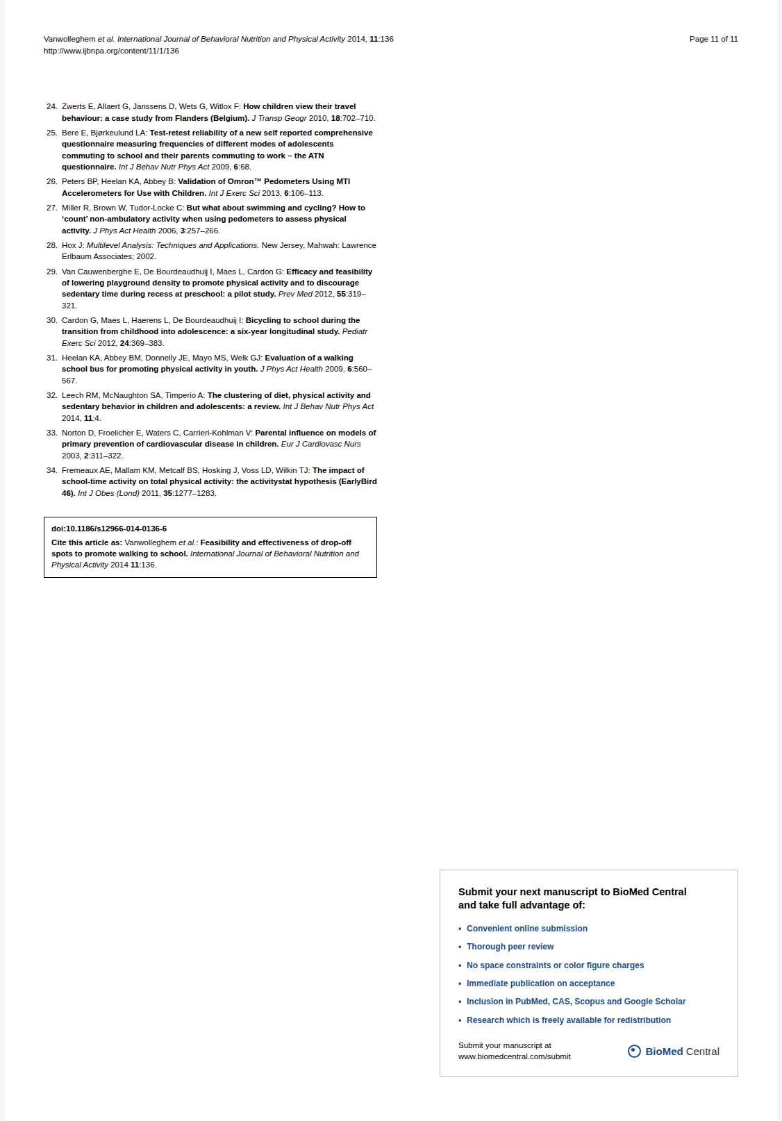Vanwolleghem et al. International Journal of Behavioral Nutrition and Physical Activity 2014, 11:136 http://www.ijbnpa.org/content/11/1/136
Page 11 of 11
24. Zwerts E, Allaert G, Janssens D, Wets G, Witlox F: How children view their travel behaviour: a case study from Flanders (Belgium). J Transp Geogr 2010, 18:702–710.
25. Bere E, Bjørkeulund LA: Test-retest reliability of a new self reported comprehensive questionnaire measuring frequencies of different modes of adolescents commuting to school and their parents commuting to work – the ATN questionnaire. Int J Behav Nutr Phys Act 2009, 6:68.
26. Peters BP, Heelan KA, Abbey B: Validation of Omron™ Pedometers Using MTI Accelerometers for Use with Children. Int J Exerc Sci 2013, 6:106–113.
27. Miller R, Brown W, Tudor-Locke C: But what about swimming and cycling? How to ‘count’ non-ambulatory activity when using pedometers to assess physical activity. J Phys Act Health 2006, 3:257–266.
28. Hox J: Multilevel Analysis: Techniques and Applications. New Jersey, Mahwah: Lawrence Erlbaum Associates; 2002.
29. Van Cauwenberghe E, De Bourdeaudhuij I, Maes L, Cardon G: Efficacy and feasibility of lowering playground density to promote physical activity and to discourage sedentary time during recess at preschool: a pilot study. Prev Med 2012, 55:319–321.
30. Cardon G, Maes L, Haerens L, De Bourdeaudhuij I: Bicycling to school during the transition from childhood into adolescence: a six-year longitudinal study. Pediatr Exerc Sci 2012, 24:369–383.
31. Heelan KA, Abbey BM, Donnelly JE, Mayo MS, Welk GJ: Evaluation of a walking school bus for promoting physical activity in youth. J Phys Act Health 2009, 6:560–567.
32. Leech RM, McNaughton SA, Timperio A: The clustering of diet, physical activity and sedentary behavior in children and adolescents: a review. Int J Behav Nutr Phys Act 2014, 11:4.
33. Norton D, Froelicher E, Waters C, Carrieri-Kohlman V: Parental influence on models of primary prevention of cardiovascular disease in children. Eur J Cardiovasc Nurs 2003, 2:311–322.
34. Fremeaux AE, Mallam KM, Metcalf BS, Hosking J, Voss LD, Wilkin TJ: The impact of school-time activity on total physical activity: the activitystat hypothesis (EarlyBird 46). Int J Obes (Lond) 2011, 35:1277–1283.
doi:10.1186/s12966-014-0136-6
Cite this article as: Vanwolleghem et al.: Feasibility and effectiveness of drop-off spots to promote walking to school. International Journal of Behavioral Nutrition and Physical Activity 2014 11:136.
Submit your next manuscript to BioMed Central
and take full advantage of:
Convenient online submission
Thorough peer review
No space constraints or color figure charges
Immediate publication on acceptance
Inclusion in PubMed, CAS, Scopus and Google Scholar
Research which is freely available for redistribution
Submit your manuscript at
www.biomedcentral.com/submit
BioMed Central